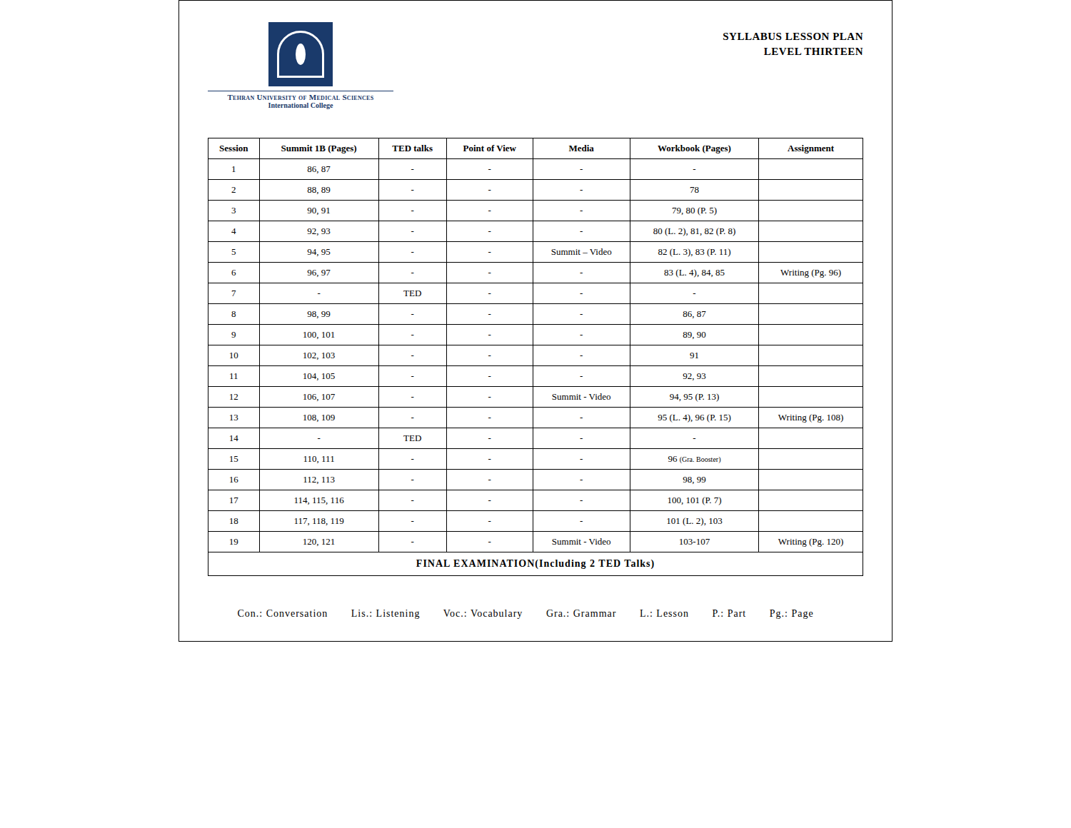Tehran University of Medical Sciences
International College
SYLLABUS LESSON PLAN
LEVEL THIRTEEN
| Session | Summit 1B (Pages) | TED talks | Point of View | Media | Workbook (Pages) | Assignment |
| --- | --- | --- | --- | --- | --- | --- |
| 1 | 86, 87 | - | - | - | - | |
| 2 | 88, 89 | - | - | - | 78 | |
| 3 | 90, 91 | - | - | - | 79, 80 (P. 5) | |
| 4 | 92, 93 | - | - | - | 80 (L. 2), 81, 82 (P. 8) | |
| 5 | 94, 95 | - | - | Summit – Video | 82 (L. 3), 83 (P. 11) | |
| 6 | 96, 97 | - | - | - | 83 (L. 4), 84, 85 | Writing (Pg. 96) |
| 7 | - | TED | - | - | - | |
| 8 | 98, 99 | - | - | - | 86, 87 | |
| 9 | 100, 101 | - | - | - | 89, 90 | |
| 10 | 102, 103 | - | - | - | 91 | |
| 11 | 104, 105 | - | - | - | 92, 93 | |
| 12 | 106, 107 | - | - | Summit - Video | 94, 95 (P. 13) | |
| 13 | 108, 109 | - | - | - | 95 (L. 4), 96 (P. 15) | Writing (Pg. 108) |
| 14 | - | TED | - | - | - | |
| 15 | 110, 111 | - | - | - | 96 (Gra. Booster) | |
| 16 | 112, 113 | - | - | - | 98, 99 | |
| 17 | 114, 115, 116 | - | - | - | 100, 101 (P. 7) | |
| 18 | 117, 118, 119 | - | - | - | 101 (L. 2), 103 | |
| 19 | 120, 121 | - | - | Summit - Video | 103-107 | Writing (Pg. 120) |
| FINAL EXAMINATION(Including 2 TED Talks) |
Con.: Conversation Lis.: Listening Voc.: Vocabulary Gra.: Grammar L.: Lesson P.: Part Pg.: Page